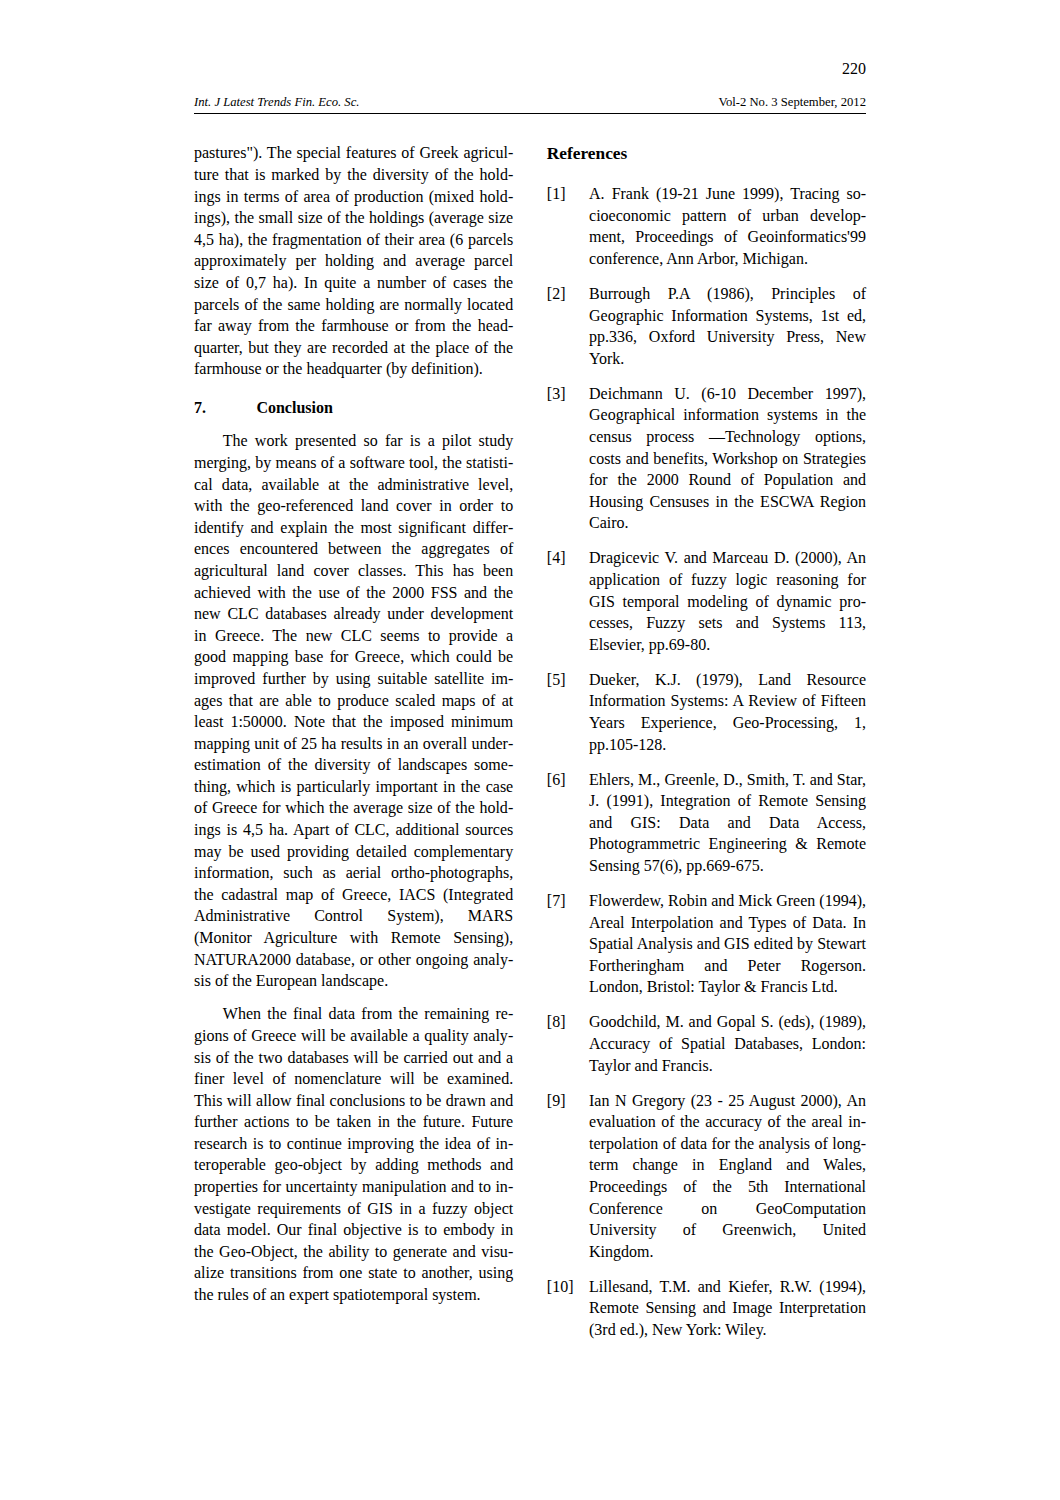220
Int. J Latest Trends Fin. Eco. Sc.
Vol-2 No. 3 September, 2012
pastures"). The special features of Greek agriculture that is marked by the diversity of the holdings in terms of area of production (mixed holdings), the small size of the holdings (average size 4,5 ha), the fragmentation of their area (6 parcels approximately per holding and average parcel size of 0,7 ha). In quite a number of cases the parcels of the same holding are normally located far away from the farmhouse or from the headquarter, but they are recorded at the place of the farmhouse or the headquarter (by definition).
7. Conclusion
The work presented so far is a pilot study merging, by means of a software tool, the statistical data, available at the administrative level, with the geo-referenced land cover in order to identify and explain the most significant differences encountered between the aggregates of agricultural land cover classes. This has been achieved with the use of the 2000 FSS and the new CLC databases already under development in Greece. The new CLC seems to provide a good mapping base for Greece, which could be improved further by using suitable satellite images that are able to produce scaled maps of at least 1:50000. Note that the imposed minimum mapping unit of 25 ha results in an overall underestimation of the diversity of landscapes something, which is particularly important in the case of Greece for which the average size of the holdings is 4,5 ha. Apart of CLC, additional sources may be used providing detailed complementary information, such as aerial ortho-photographs, the cadastral map of Greece, IACS (Integrated Administrative Control System), MARS (Monitor Agriculture with Remote Sensing), NATURA2000 database, or other ongoing analysis of the European landscape.
When the final data from the remaining regions of Greece will be available a quality analysis of the two databases will be carried out and a finer level of nomenclature will be examined. This will allow final conclusions to be drawn and further actions to be taken in the future. Future research is to continue improving the idea of interoperable geo-object by adding methods and properties for uncertainty manipulation and to investigate requirements of GIS in a fuzzy object data model. Our final objective is to embody in the Geo-Object, the ability to generate and visualize transitions from one state to another, using the rules of an expert spatiotemporal system.
References
[1] A. Frank (19-21 June 1999), Tracing socioeconomic pattern of urban development, Proceedings of Geoinformatics'99 conference, Ann Arbor, Michigan.
[2] Burrough P.A (1986), Principles of Geographic Information Systems, 1st ed, pp.336, Oxford University Press, New York.
[3] Deichmann U. (6-10 December 1997), Geographical information systems in the census process —Technology options, costs and benefits, Workshop on Strategies for the 2000 Round of Population and Housing Censuses in the ESCWA Region Cairo.
[4] Dragicevic V. and Marceau D. (2000), An application of fuzzy logic reasoning for GIS temporal modeling of dynamic processes, Fuzzy sets and Systems 113, Elsevier, pp.69-80.
[5] Dueker, K.J. (1979), Land Resource Information Systems: A Review of Fifteen Years Experience, Geo-Processing, 1, pp.105-128.
[6] Ehlers, M., Greenle, D., Smith, T. and Star, J. (1991), Integration of Remote Sensing and GIS: Data and Data Access, Photogrammetric Engineering & Remote Sensing 57(6), pp.669-675.
[7] Flowerdew, Robin and Mick Green (1994), Areal Interpolation and Types of Data. In Spatial Analysis and GIS edited by Stewart Fortheringham and Peter Rogerson. London, Bristol: Taylor & Francis Ltd.
[8] Goodchild, M. and Gopal S. (eds), (1989), Accuracy of Spatial Databases, London: Taylor and Francis.
[9] Ian N Gregory (23 - 25 August 2000), An evaluation of the accuracy of the areal interpolation of data for the analysis of long-term change in England and Wales, Proceedings of the 5th International Conference on GeoComputation University of Greenwich, United Kingdom.
[10] Lillesand, T.M. and Kiefer, R.W. (1994), Remote Sensing and Image Interpretation (3rd ed.), New York: Wiley.